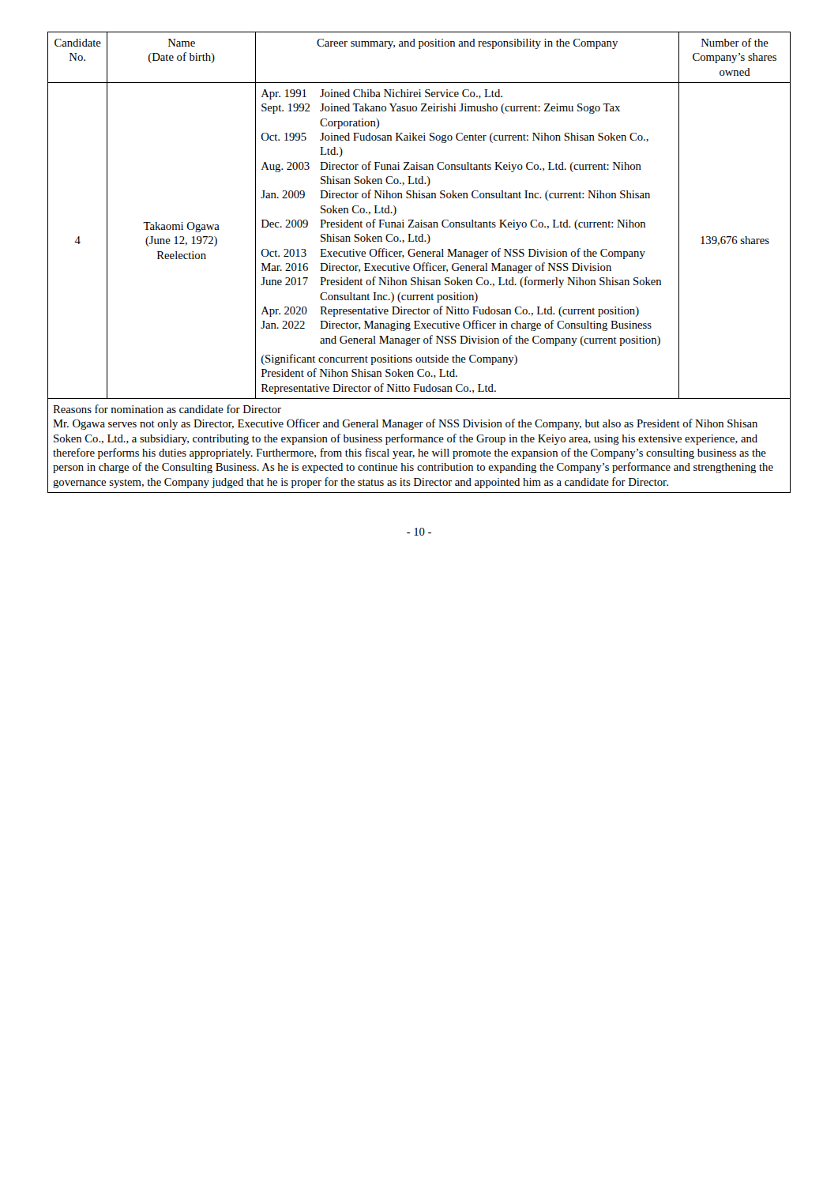| Candidate No. | Name (Date of birth) | Career summary, and position and responsibility in the Company | Number of the Company’s shares owned |
| --- | --- | --- | --- |
| 4 | Takaomi Ogawa (June 12, 1972) Reelection | / Apr. 1991 / Joined Chiba Nichirei Service Co., Ltd. / / Sept. 1992 / Joined Takano Yasuo Zeirishi Jimusho (current: Zeimu Sogo Tax Corporation) / / Oct. 1995 / Joined Fudosan Kaikei Sogo Center (current: Nihon Shisan Soken Co., Ltd.) / / Aug. 2003 / Director of Funai Zaisan Consultants Keiyo Co., Ltd. (current: Nihon Shisan Soken Co., Ltd.) / / Jan. 2009 / Director of Nihon Shisan Soken Consultant Inc. (current: Nihon Shisan Soken Co., Ltd.) / / Dec. 2009 / President of Funai Zaisan Consultants Keiyo Co., Ltd. (current: Nihon Shisan Soken Co., Ltd.) / / Oct. 2013 / Executive Officer, General Manager of NSS Division of the Company / / Mar. 2016 / Director, Executive Officer, General Manager of NSS Division / / June 2017 / President of Nihon Shisan Soken Co., Ltd. (formerly Nihon Shisan Soken Consultant Inc.) (current position) / / Apr. 2020 / Representative Director of Nitto Fudosan Co., Ltd. (current position) / / Jan. 2022 / Director, Managing Executive Officer in charge of Consulting Business and General Manager of NSS Division of the Company (current position) / (Significant concurrent positions outside the Company) President of Nihon Shisan Soken Co., Ltd. Representative Director of Nitto Fudosan Co., Ltd. | 139,676 shares |
| Reasons for nomination as candidate for Director Mr. Ogawa serves not only as Director, Executive Officer and General Manager of NSS Division of the Company, but also as President of Nihon Shisan Soken Co., Ltd., a subsidiary, contributing to the expansion of business performance of the Group in the Keiyo area, using his extensive experience, and therefore performs his duties appropriately. Furthermore, from this fiscal year, he will promote the expansion of the Company’s consulting business as the person in charge of the Consulting Business. As he is expected to continue his contribution to expanding the Company’s performance and strengthening the governance system, the Company judged that he is proper for the status as its Director and appointed him as a candidate for Director. |
- 10 -